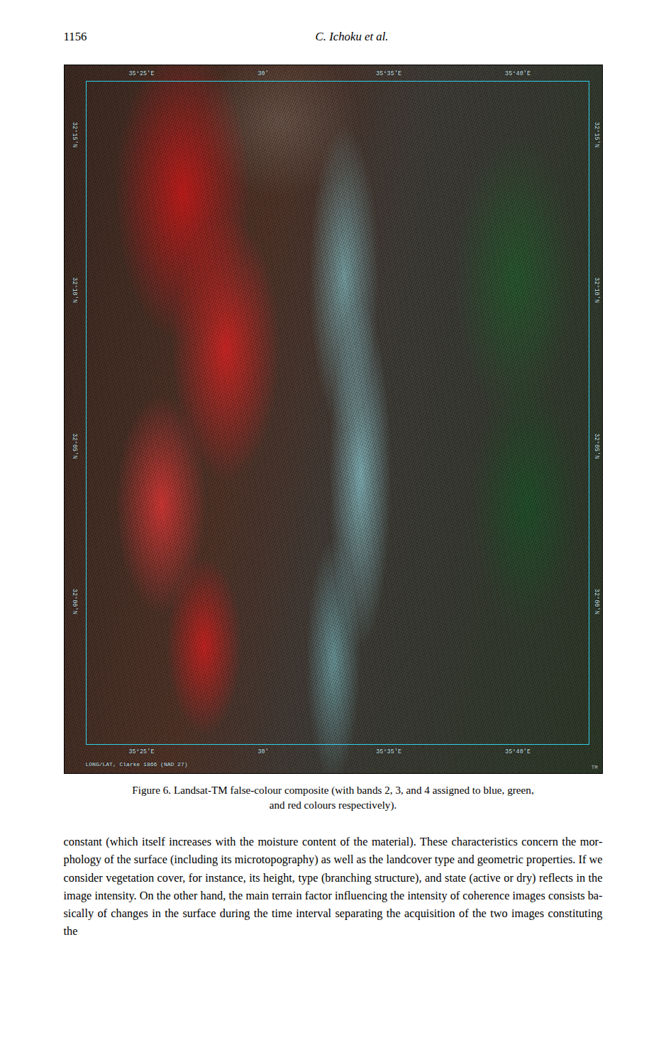1156 C. Ichoku et al.
35°25′E 30′ 35°35′E 35°40′E 35°25′E 30′ 35°35′E 35°40′E 32°15′N 32°10′N 32°05′N 32°00′N 32°15′N 32°10′N 32°05′N 32°00′N LONG/LAT, Clarke 1866 (NAD 27) TM
Figure 6. Landsat-TM false-colour composite (with bands 2, 3, and 4 assigned to blue, green, and red colours respectively).
constant (which itself increases with the moisture content of the material). These characteristics concern the morphology of the surface (including its microtopography) as well as the landcover type and geometric properties. If we consider vegetation cover, for instance, its height, type (branching structure), and state (active or dry) reflects in the image intensity. On the other hand, the main terrain factor influencing the intensity of coherence images consists basically of changes in the surface during the time interval separating the acquisition of the two images constituting the